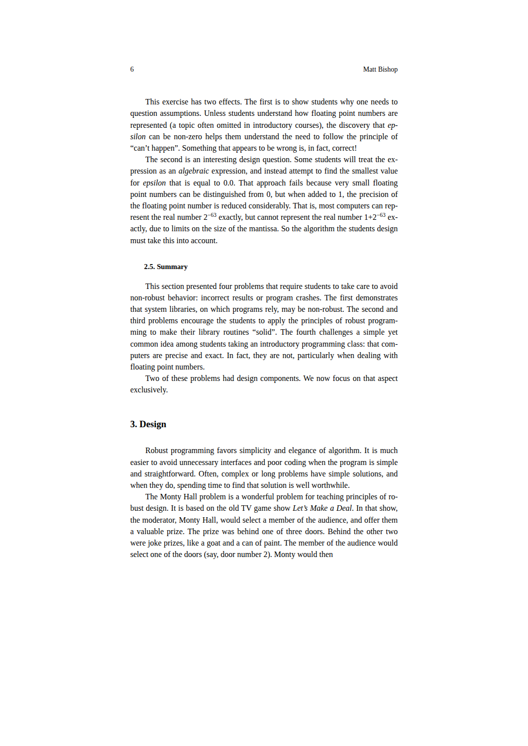6 Matt Bishop
This exercise has two effects. The first is to show students why one needs to question assumptions. Unless students understand how floating point numbers are represented (a topic often omitted in introductory courses), the discovery that epsilon can be non-zero helps them understand the need to follow the principle of “can’t happen”. Something that appears to be wrong is, in fact, correct!
The second is an interesting design question. Some students will treat the expression as an algebraic expression, and instead attempt to find the smallest value for epsilon that is equal to 0.0. That approach fails because very small floating point numbers can be distinguished from 0, but when added to 1, the precision of the floating point number is reduced considerably. That is, most computers can represent the real number 2−63 exactly, but cannot represent the real number 1+2−63 exactly, due to limits on the size of the mantissa. So the algorithm the students design must take this into account.
2.5. Summary
This section presented four problems that require students to take care to avoid non-robust behavior: incorrect results or program crashes. The first demonstrates that system libraries, on which programs rely, may be non-robust. The second and third problems encourage the students to apply the principles of robust programming to make their library routines “solid”. The fourth challenges a simple yet common idea among students taking an introductory programming class: that computers are precise and exact. In fact, they are not, particularly when dealing with floating point numbers.
Two of these problems had design components. We now focus on that aspect exclusively.
3. Design
Robust programming favors simplicity and elegance of algorithm. It is much easier to avoid unnecessary interfaces and poor coding when the program is simple and straightforward. Often, complex or long problems have simple solutions, and when they do, spending time to find that solution is well worthwhile.
The Monty Hall problem is a wonderful problem for teaching principles of robust design. It is based on the old TV game show Let’s Make a Deal. In that show, the moderator, Monty Hall, would select a member of the audience, and offer them a valuable prize. The prize was behind one of three doors. Behind the other two were joke prizes, like a goat and a can of paint. The member of the audience would select one of the doors (say, door number 2). Monty would then